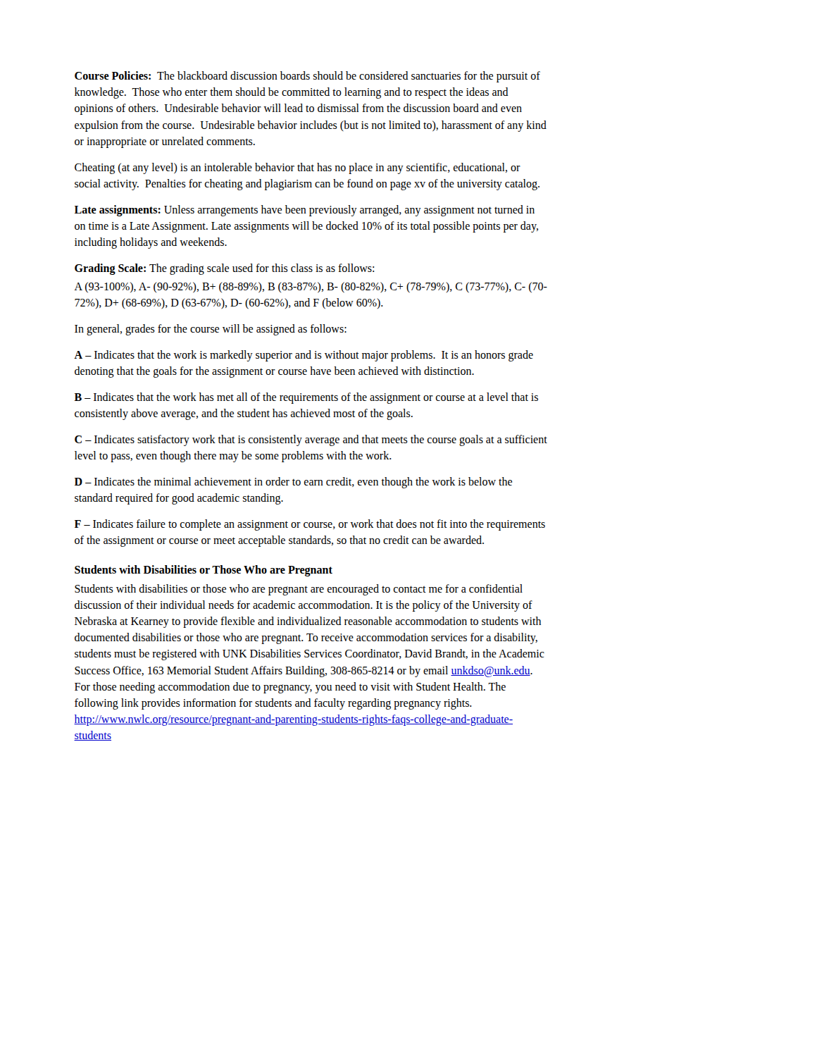Course Policies: The blackboard discussion boards should be considered sanctuaries for the pursuit of knowledge. Those who enter them should be committed to learning and to respect the ideas and opinions of others. Undesirable behavior will lead to dismissal from the discussion board and even expulsion from the course. Undesirable behavior includes (but is not limited to), harassment of any kind or inappropriate or unrelated comments.
Cheating (at any level) is an intolerable behavior that has no place in any scientific, educational, or social activity. Penalties for cheating and plagiarism can be found on page xv of the university catalog.
Late assignments: Unless arrangements have been previously arranged, any assignment not turned in on time is a Late Assignment. Late assignments will be docked 10% of its total possible points per day, including holidays and weekends.
Grading Scale: The grading scale used for this class is as follows:
A (93-100%), A- (90-92%), B+ (88-89%), B (83-87%), B- (80-82%), C+ (78-79%), C (73-77%), C- (70-72%), D+ (68-69%), D (63-67%), D- (60-62%), and F (below 60%).
In general, grades for the course will be assigned as follows:
A – Indicates that the work is markedly superior and is without major problems. It is an honors grade denoting that the goals for the assignment or course have been achieved with distinction.
B – Indicates that the work has met all of the requirements of the assignment or course at a level that is consistently above average, and the student has achieved most of the goals.
C – Indicates satisfactory work that is consistently average and that meets the course goals at a sufficient level to pass, even though there may be some problems with the work.
D – Indicates the minimal achievement in order to earn credit, even though the work is below the standard required for good academic standing.
F – Indicates failure to complete an assignment or course, or work that does not fit into the requirements of the assignment or course or meet acceptable standards, so that no credit can be awarded.
Students with Disabilities or Those Who are Pregnant
Students with disabilities or those who are pregnant are encouraged to contact me for a confidential discussion of their individual needs for academic accommodation. It is the policy of the University of Nebraska at Kearney to provide flexible and individualized reasonable accommodation to students with documented disabilities or those who are pregnant. To receive accommodation services for a disability, students must be registered with UNK Disabilities Services Coordinator, David Brandt, in the Academic Success Office, 163 Memorial Student Affairs Building, 308-865-8214 or by email unkdso@unk.edu. For those needing accommodation due to pregnancy, you need to visit with Student Health. The following link provides information for students and faculty regarding pregnancy rights. http://www.nwlc.org/resource/pregnant-and-parenting-students-rights-faqs-college-and-graduate-students